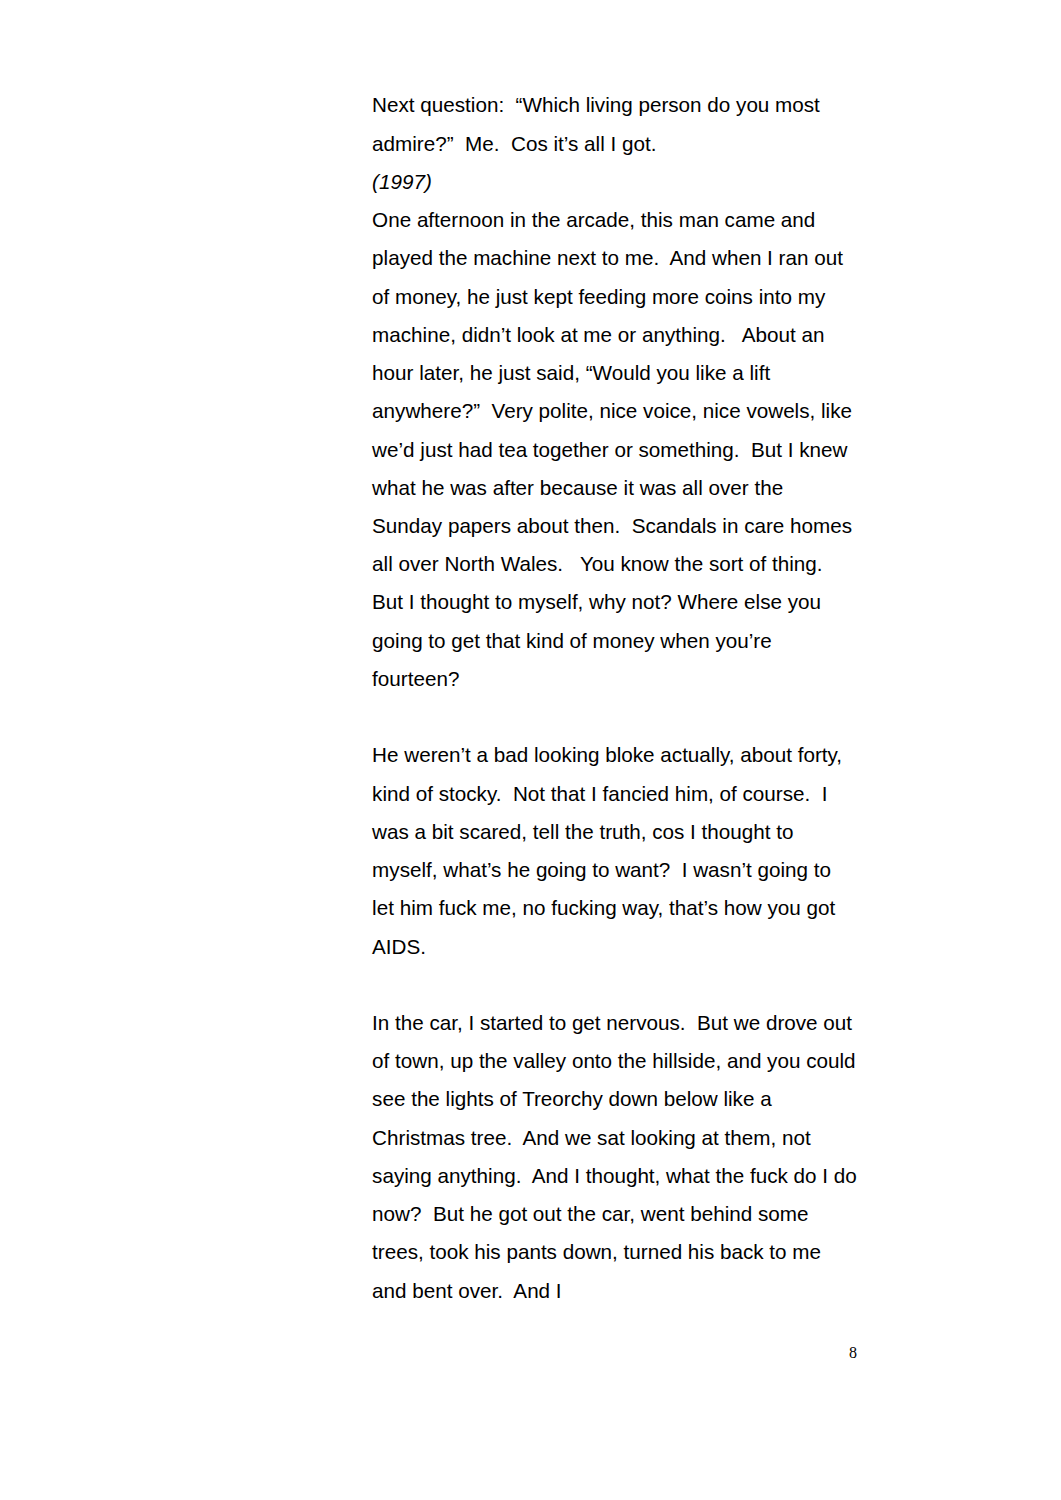Next question: “Which living person do you most admire?” Me. Cos it’s all I got.
(1997)
One afternoon in the arcade, this man came and played the machine next to me. And when I ran out of money, he just kept feeding more coins into my machine, didn’t look at me or anything. About an hour later, he just said, “Would you like a lift anywhere?” Very polite, nice voice, nice vowels, like we’d just had tea together or something. But I knew what he was after because it was all over the Sunday papers about then. Scandals in care homes all over North Wales. You know the sort of thing. But I thought to myself, why not? Where else you going to get that kind of money when you’re fourteen?
He weren’t a bad looking bloke actually, about forty, kind of stocky. Not that I fancied him, of course. I was a bit scared, tell the truth, cos I thought to myself, what’s he going to want? I wasn’t going to let him fuck me, no fucking way, that’s how you got AIDS.
In the car, I started to get nervous. But we drove out of town, up the valley onto the hillside, and you could see the lights of Treorchy down below like a Christmas tree. And we sat looking at them, not saying anything. And I thought, what the fuck do I do now? But he got out the car, went behind some trees, took his pants down, turned his back to me and bent over. And I
8